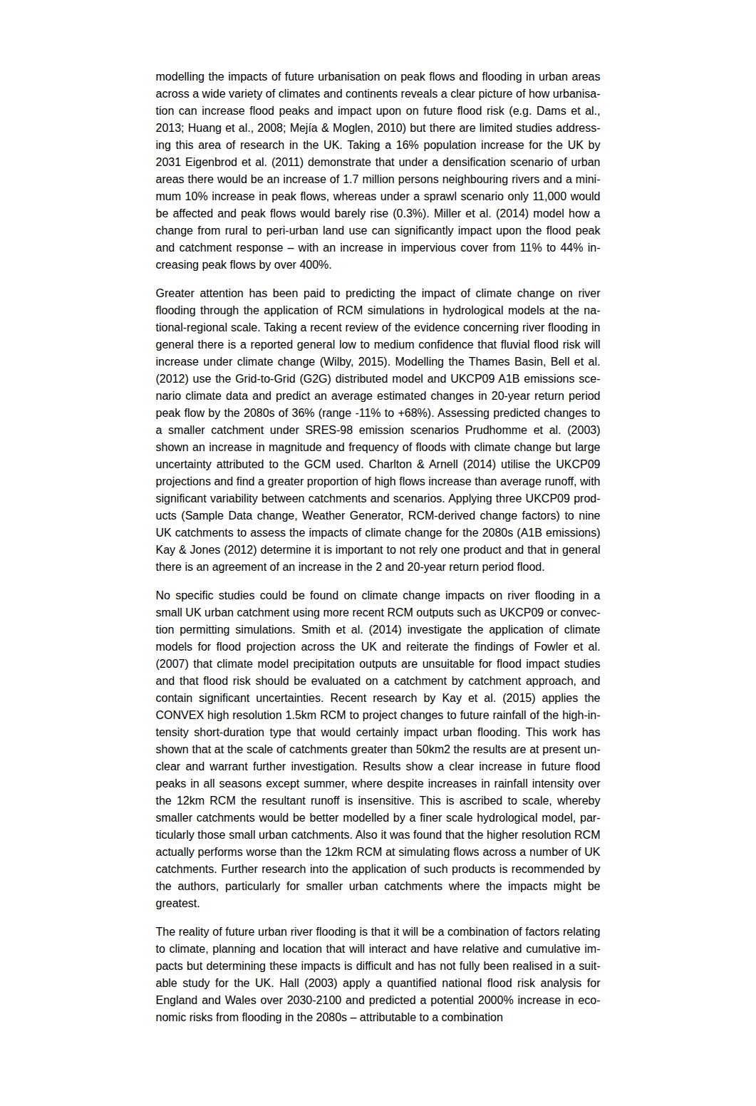modelling the impacts of future urbanisation on peak flows and flooding in urban areas across a wide variety of climates and continents reveals a clear picture of how urbanisation can increase flood peaks and impact upon on future flood risk (e.g. Dams et al., 2013; Huang et al., 2008; Mejía & Moglen, 2010) but there are limited studies addressing this area of research in the UK. Taking a 16% population increase for the UK by 2031 Eigenbrod et al. (2011) demonstrate that under a densification scenario of urban areas there would be an increase of 1.7 million persons neighbouring rivers and a minimum 10% increase in peak flows, whereas under a sprawl scenario only 11,000 would be affected and peak flows would barely rise (0.3%). Miller et al. (2014) model how a change from rural to peri-urban land use can significantly impact upon the flood peak and catchment response – with an increase in impervious cover from 11% to 44% increasing peak flows by over 400%.
Greater attention has been paid to predicting the impact of climate change on river flooding through the application of RCM simulations in hydrological models at the national-regional scale. Taking a recent review of the evidence concerning river flooding in general there is a reported general low to medium confidence that fluvial flood risk will increase under climate change (Wilby, 2015). Modelling the Thames Basin, Bell et al. (2012) use the Grid-to-Grid (G2G) distributed model and UKCP09 A1B emissions scenario climate data and predict an average estimated changes in 20-year return period peak flow by the 2080s of 36% (range -11% to +68%). Assessing predicted changes to a smaller catchment under SRES-98 emission scenarios Prudhomme et al. (2003) shown an increase in magnitude and frequency of floods with climate change but large uncertainty attributed to the GCM used. Charlton & Arnell (2014) utilise the UKCP09 projections and find a greater proportion of high flows increase than average runoff, with significant variability between catchments and scenarios. Applying three UKCP09 products (Sample Data change, Weather Generator, RCM-derived change factors) to nine UK catchments to assess the impacts of climate change for the 2080s (A1B emissions) Kay & Jones (2012) determine it is important to not rely one product and that in general there is an agreement of an increase in the 2 and 20-year return period flood.
No specific studies could be found on climate change impacts on river flooding in a small UK urban catchment using more recent RCM outputs such as UKCP09 or convection permitting simulations. Smith et al. (2014) investigate the application of climate models for flood projection across the UK and reiterate the findings of Fowler et al. (2007) that climate model precipitation outputs are unsuitable for flood impact studies and that flood risk should be evaluated on a catchment by catchment approach, and contain significant uncertainties. Recent research by Kay et al. (2015) applies the CONVEX high resolution 1.5km RCM to project changes to future rainfall of the high-intensity short-duration type that would certainly impact urban flooding. This work has shown that at the scale of catchments greater than 50km2 the results are at present unclear and warrant further investigation. Results show a clear increase in future flood peaks in all seasons except summer, where despite increases in rainfall intensity over the 12km RCM the resultant runoff is insensitive. This is ascribed to scale, whereby smaller catchments would be better modelled by a finer scale hydrological model, particularly those small urban catchments. Also it was found that the higher resolution RCM actually performs worse than the 12km RCM at simulating flows across a number of UK catchments. Further research into the application of such products is recommended by the authors, particularly for smaller urban catchments where the impacts might be greatest.
The reality of future urban river flooding is that it will be a combination of factors relating to climate, planning and location that will interact and have relative and cumulative impacts but determining these impacts is difficult and has not fully been realised in a suitable study for the UK. Hall (2003) apply a quantified national flood risk analysis for England and Wales over 2030-2100 and predicted a potential 2000% increase in economic risks from flooding in the 2080s – attributable to a combination